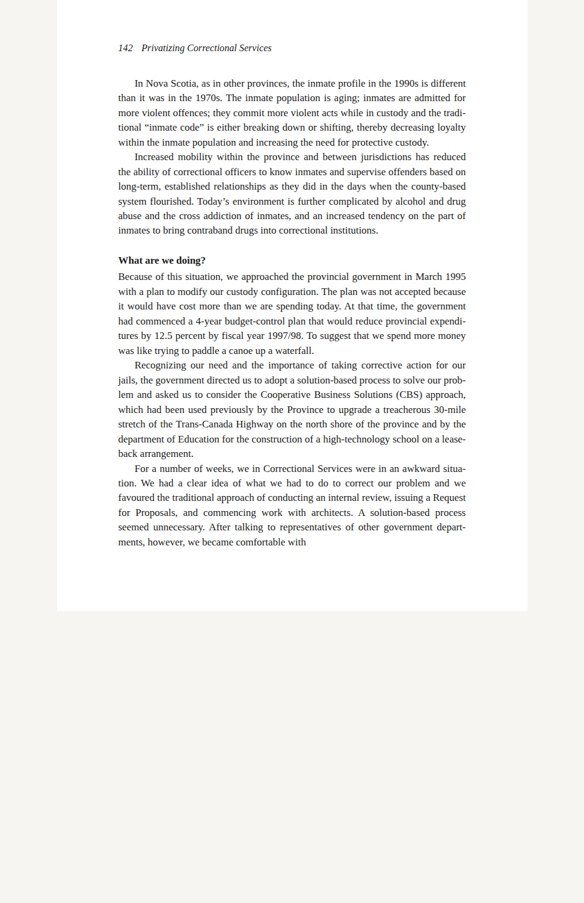142 Privatizing Correctional Services
In Nova Scotia, as in other provinces, the inmate profile in the 1990s is different than it was in the 1970s. The inmate population is aging; inmates are admitted for more violent offences; they commit more violent acts while in custody and the traditional “inmate code” is either breaking down or shifting, thereby decreasing loyalty within the inmate population and increasing the need for protective custody.
Increased mobility within the province and between jurisdictions has reduced the ability of correctional officers to know inmates and supervise offenders based on long-term, established relationships as they did in the days when the county-based system flourished. Today’s environment is further complicated by alcohol and drug abuse and the cross addiction of inmates, and an increased tendency on the part of inmates to bring contraband drugs into correctional institutions.
What are we doing?
Because of this situation, we approached the provincial government in March 1995 with a plan to modify our custody configuration. The plan was not accepted because it would have cost more than we are spending today. At that time, the government had commenced a 4-year budget-control plan that would reduce provincial expenditures by 12.5 percent by fiscal year 1997/98. To suggest that we spend more money was like trying to paddle a canoe up a waterfall.
Recognizing our need and the importance of taking corrective action for our jails, the government directed us to adopt a solution-based process to solve our problem and asked us to consider the Cooperative Business Solutions (CBS) approach, which had been used previously by the Province to upgrade a treacherous 30-mile stretch of the Trans-Canada Highway on the north shore of the province and by the department of Education for the construction of a high-technology school on a lease-back arrangement.
For a number of weeks, we in Correctional Services were in an awkward situation. We had a clear idea of what we had to do to correct our problem and we favoured the traditional approach of conducting an internal review, issuing a Request for Proposals, and commencing work with architects. A solution-based process seemed unnecessary. After talking to representatives of other government departments, however, we became comfortable with